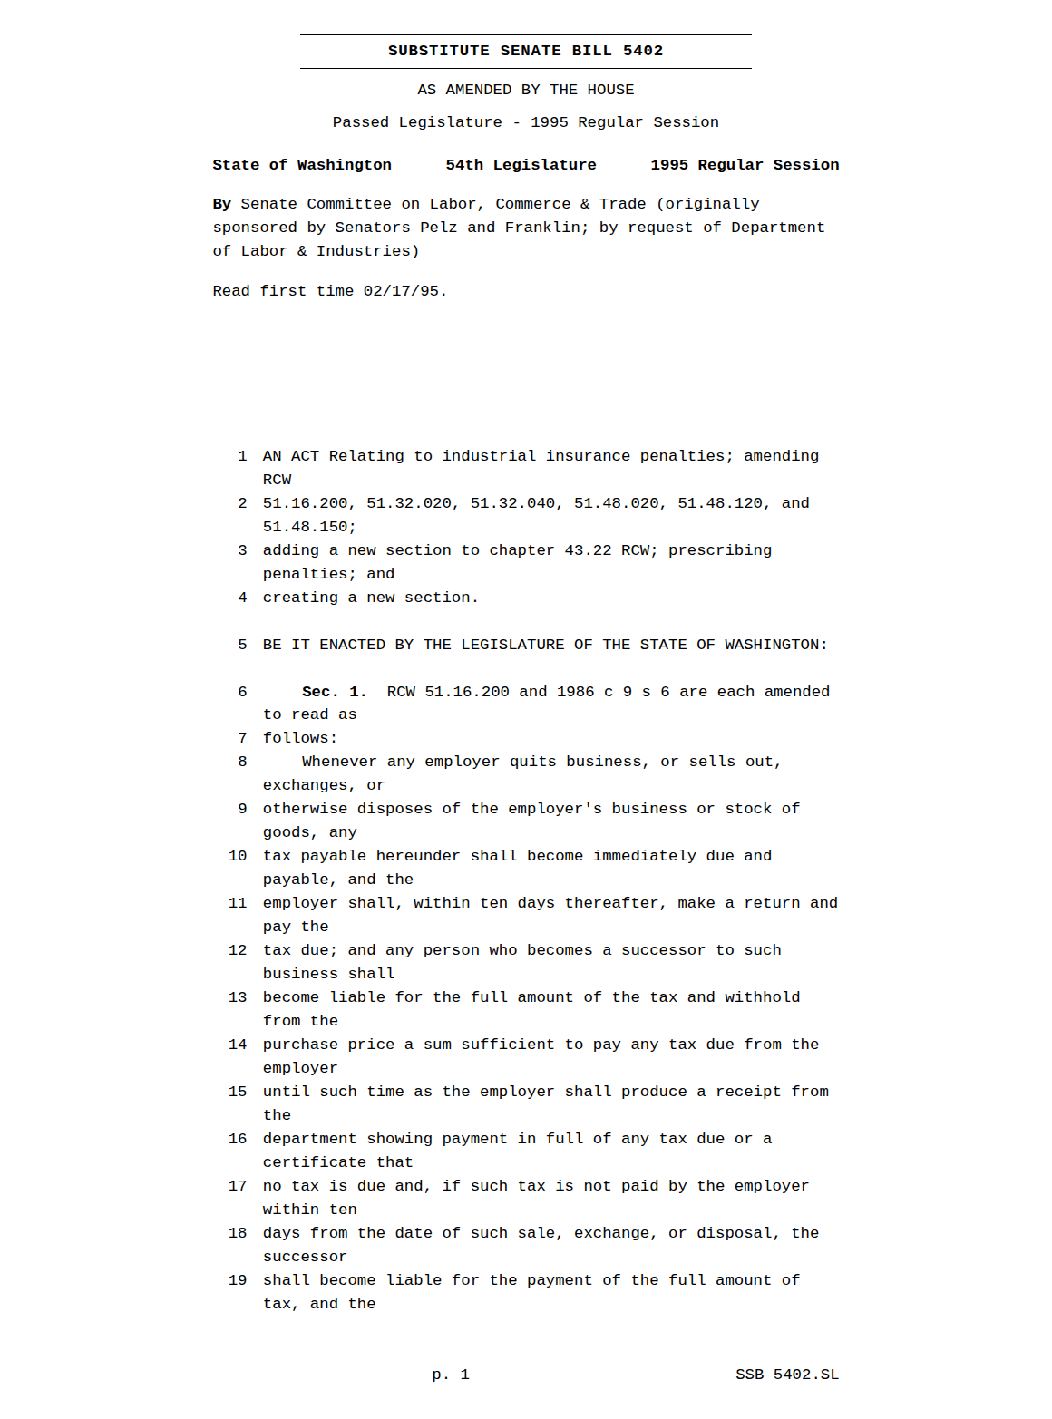SUBSTITUTE SENATE BILL 5402
AS AMENDED BY THE HOUSE
Passed Legislature - 1995 Regular Session
State of Washington 54th Legislature 1995 Regular Session
By Senate Committee on Labor, Commerce & Trade (originally sponsored by Senators Pelz and Franklin; by request of Department of Labor & Industries)
Read first time 02/17/95.
AN ACT Relating to industrial insurance penalties; amending RCW
51.16.200, 51.32.020, 51.32.040, 51.48.020, 51.48.120, and 51.48.150;
adding a new section to chapter 43.22 RCW; prescribing penalties; and
creating a new section.
BE IT ENACTED BY THE LEGISLATURE OF THE STATE OF WASHINGTON:
Sec. 1. RCW 51.16.200 and 1986 c 9 s 6 are each amended to read as
follows:
Whenever any employer quits business, or sells out, exchanges, or
otherwise disposes of the employer's business or stock of goods, any
tax payable hereunder shall become immediately due and payable, and the
employer shall, within ten days thereafter, make a return and pay the
tax due; and any person who becomes a successor to such business shall
become liable for the full amount of the tax and withhold from the
purchase price a sum sufficient to pay any tax due from the employer
until such time as the employer shall produce a receipt from the
department showing payment in full of any tax due or a certificate that
no tax is due and, if such tax is not paid by the employer within ten
days from the date of such sale, exchange, or disposal, the successor
shall become liable for the payment of the full amount of tax, and the
p. 1 SSB 5402.SL